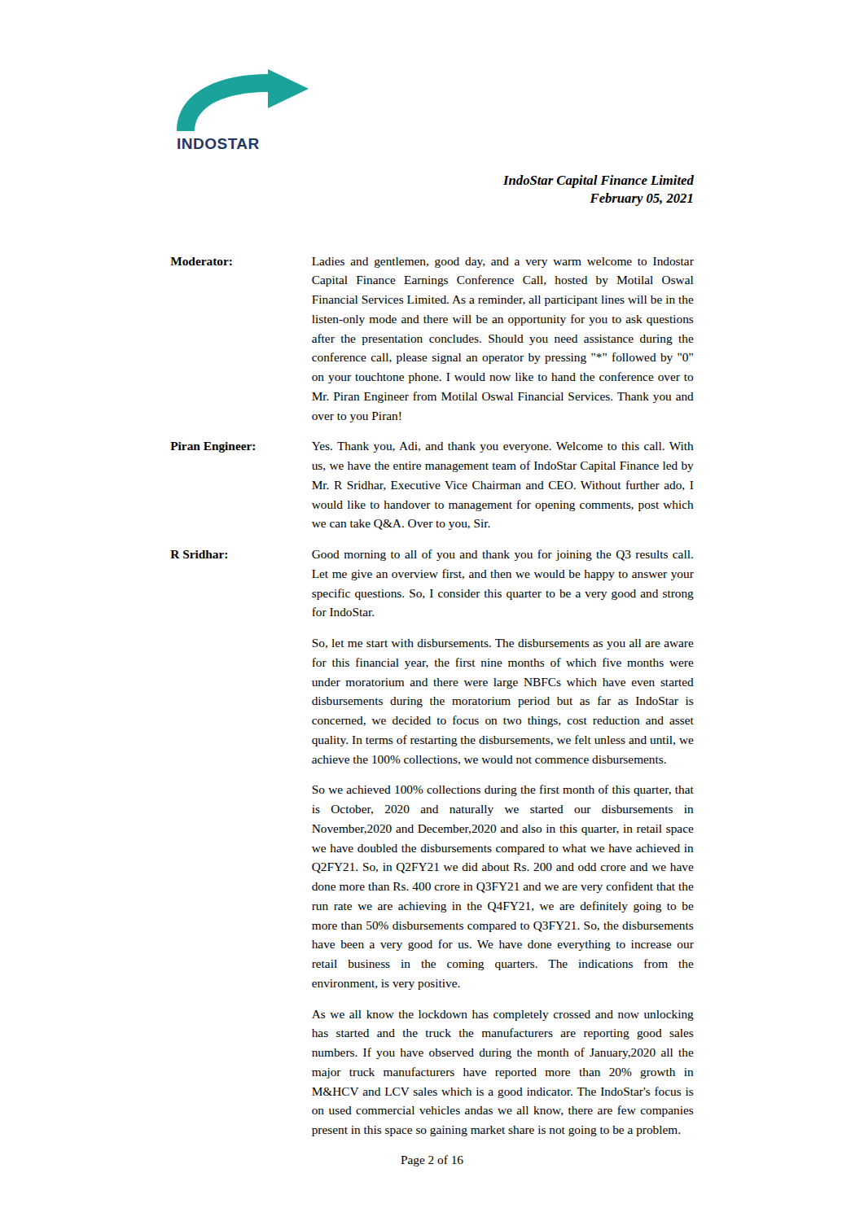INDOSTAR
IndoStar Capital Finance Limited
February 05, 2021
| Moderator: | Ladies and gentlemen, good day, and a very warm welcome to Indostar Capital Finance Earnings Conference Call, hosted by Motilal Oswal Financial Services Limited. As a reminder, all participant lines will be in the listen-only mode and there will be an opportunity for you to ask questions after the presentation concludes. Should you need assistance during the conference call, please signal an operator by pressing "*" followed by "0" on your touchtone phone. I would now like to hand the conference over to Mr. Piran Engineer from Motilal Oswal Financial Services. Thank you and over to you Piran! |
| Piran Engineer: | Yes. Thank you, Adi, and thank you everyone. Welcome to this call. With us, we have the entire management team of IndoStar Capital Finance led by Mr. R Sridhar, Executive Vice Chairman and CEO. Without further ado, I would like to handover to management for opening comments, post which we can take Q&A. Over to you, Sir. |
| R Sridhar: | Good morning to all of you and thank you for joining the Q3 results call. Let me give an overview first, and then we would be happy to answer your specific questions. So, I consider this quarter to be a very good and strong for IndoStar. So, let me start with disbursements. The disbursements as you all are aware for this financial year, the first nine months of which five months were under moratorium and there were large NBFCs which have even started disbursements during the moratorium period but as far as IndoStar is concerned, we decided to focus on two things, cost reduction and asset quality. In terms of restarting the disbursements, we felt unless and until, we achieve the 100% collections, we would not commence disbursements. So we achieved 100% collections during the first month of this quarter, that is October, 2020 and naturally we started our disbursements in November,2020 and December,2020 and also in this quarter, in retail space we have doubled the disbursements compared to what we have achieved in Q2FY21. So, in Q2FY21 we did about Rs. 200 and odd crore and we have done more than Rs. 400 crore in Q3FY21 and we are very confident that the run rate we are achieving in the Q4FY21, we are definitely going to be more than 50% disbursements compared to Q3FY21. So, the disbursements have been a very good for us. We have done everything to increase our retail business in the coming quarters. The indications from the environment, is very positive. As we all know the lockdown has completely crossed and now unlocking has started and the truck the manufacturers are reporting good sales numbers. If you have observed during the month of January,2020 all the major truck manufacturers have reported more than 20% growth in M&HCV and LCV sales which is a good indicator. The IndoStar's focus is on used commercial vehicles andas we all know, there are few companies present in this space so gaining market share is not going to be a problem. |
Page 2 of 16